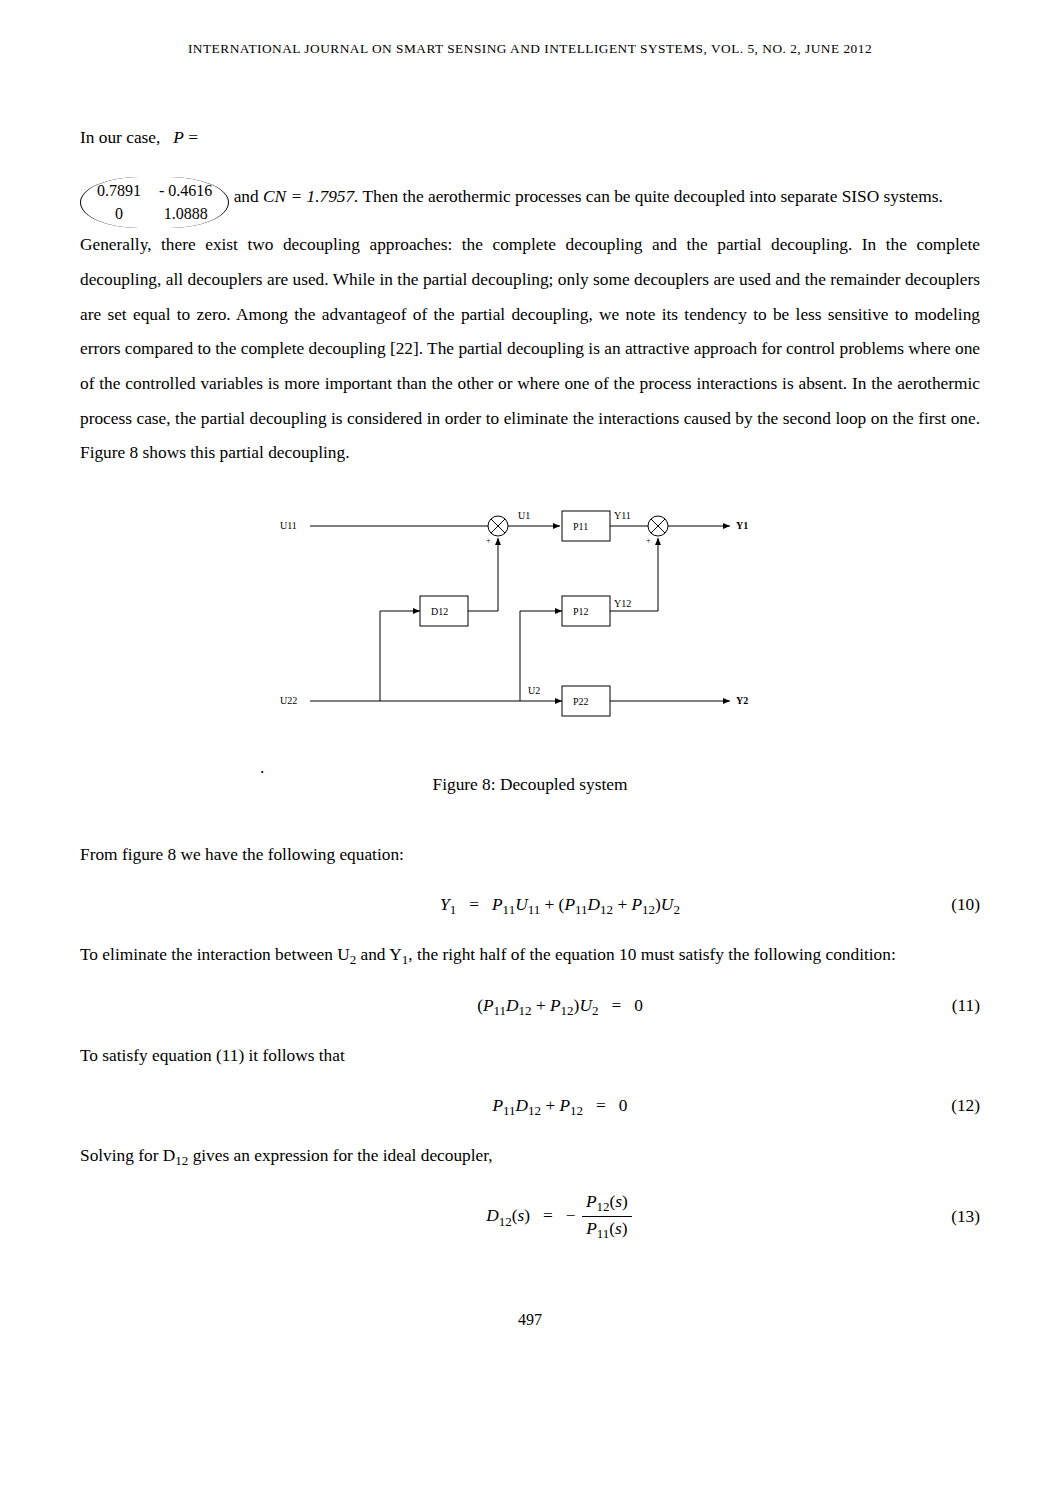INTERNATIONAL JOURNAL ON SMART SENSING AND INTELLIGENT SYSTEMS, VOL. 5, NO. 2, JUNE 2012
In our case, P =
| 0.7891 | - 0.4616 |
| 0 | 1.0888 |
and CN = 1.7957. Then the aerothermic processes can be quite decoupled into separate SISO systems.
Generally, there exist two decoupling approaches: the complete decoupling and the partial decoupling. In the complete decoupling, all decouplers are used. While in the partial decoupling; only some decouplers are used and the remainder decouplers are set equal to zero. Among the advantageof of the partial decoupling, we note its tendency to be less sensitive to modeling errors compared to the complete decoupling [22]. The partial decoupling is an attractive approach for control problems where one of the controlled variables is more important than the other or where one of the process interactions is absent. In the aerothermic process case, the partial decoupling is considered in order to eliminate the interactions caused by the second loop on the first one. Figure 8 shows this partial decoupling.
U11 + U1 P11 Y11 + Y1 D12 P12 Y12 U22 U2 P22 Y2
.
Figure 8: Decoupled system
From figure 8 we have the following equation:
Y1 = P11U11 + (P11D12 + P12)U2
(10)
To eliminate the interaction between U2 and Y1, the right half of the equation 10 must satisfy the following condition:
(P11D12 + P12)U2 = 0
(11)
To satisfy equation (11) it follows that
P11D12 + P12 = 0
(12)
Solving for D12 gives an expression for the ideal decoupler,
D12(s) = − P12(s) P11(s)
(13)
497